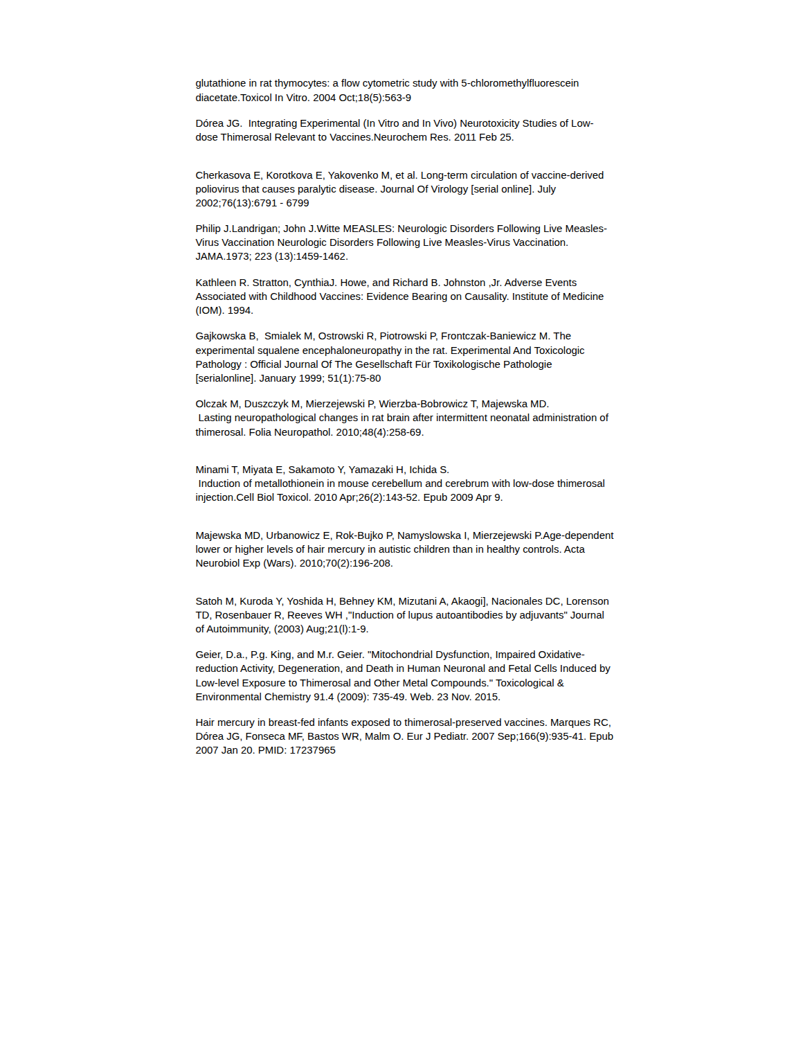glutathione in rat thymocytes: a flow cytometric study with 5-chloromethylfluorescein diacetate.Toxicol In Vitro. 2004 Oct;18(5):563-9
Dórea JG. Integrating Experimental (In Vitro and In Vivo) Neurotoxicity Studies of Low-dose Thimerosal Relevant to Vaccines.Neurochem Res. 2011 Feb 25.
Cherkasova E, Korotkova E, Yakovenko M, et al. Long-term circulation of vaccine-derived poliovirus that causes paralytic disease. Journal Of Virology [serial online]. July 2002;76(13):6791 - 6799
Philip J.Landrigan; John J.Witte MEASLES: Neurologic Disorders Following Live Measles-Virus Vaccination Neurologic Disorders Following Live Measles-Virus Vaccination. JAMA.1973; 223 (13):1459-1462.
Kathleen R. Stratton, CynthiaJ. Howe, and Richard B. Johnston ,Jr. Adverse Events Associated with Childhood Vaccines: Evidence Bearing on Causality. Institute of Medicine (IOM). 1994.
Gajkowska B, Smialek M, Ostrowski R, Piotrowski P, Frontczak-Baniewicz M. The experimental squalene encephaloneuropathy in the rat. Experimental And Toxicologic Pathology : Official Journal Of The Gesellschaft Für Toxikologische Pathologie [serialonline]. January 1999; 51(1):75-80
Olczak M, Duszczyk M, Mierzejewski P, Wierzba-Bobrowicz T, Majewska MD.
Lasting neuropathological changes in rat brain after intermittent neonatal administration of thimerosal. Folia Neuropathol. 2010;48(4):258-69.
Minami T, Miyata E, Sakamoto Y, Yamazaki H, Ichida S.
Induction of metallothionein in mouse cerebellum and cerebrum with low-dose thimerosal injection.Cell Biol Toxicol. 2010 Apr;26(2):143-52. Epub 2009 Apr 9.
Majewska MD, Urbanowicz E, Rok-Bujko P, Namyslowska I, Mierzejewski P.Age-dependent lower or higher levels of hair mercury in autistic children than in healthy controls. Acta Neurobiol Exp (Wars). 2010;70(2):196-208.
Satoh M, Kuroda Y, Yoshida H, Behney KM, Mizutani A, Akaogi], Nacionales DC, Lorenson TD, Rosenbauer R, Reeves WH ,"Induction of lupus autoantibodies by adjuvants" Journal of Autoimmunity, (2003) Aug;21(l):1-9.
Geier, D.a., P.g. King, and M.r. Geier. "Mitochondrial Dysfunction, Impaired Oxidative-reduction Activity, Degeneration, and Death in Human Neuronal and Fetal Cells Induced by Low-level Exposure to Thimerosal and Other Metal Compounds." Toxicological & Environmental Chemistry 91.4 (2009): 735-49. Web. 23 Nov. 2015.
Hair mercury in breast-fed infants exposed to thimerosal-preserved vaccines. Marques RC, Dórea JG, Fonseca MF, Bastos WR, Malm O. Eur J Pediatr. 2007 Sep;166(9):935-41. Epub 2007 Jan 20. PMID: 17237965